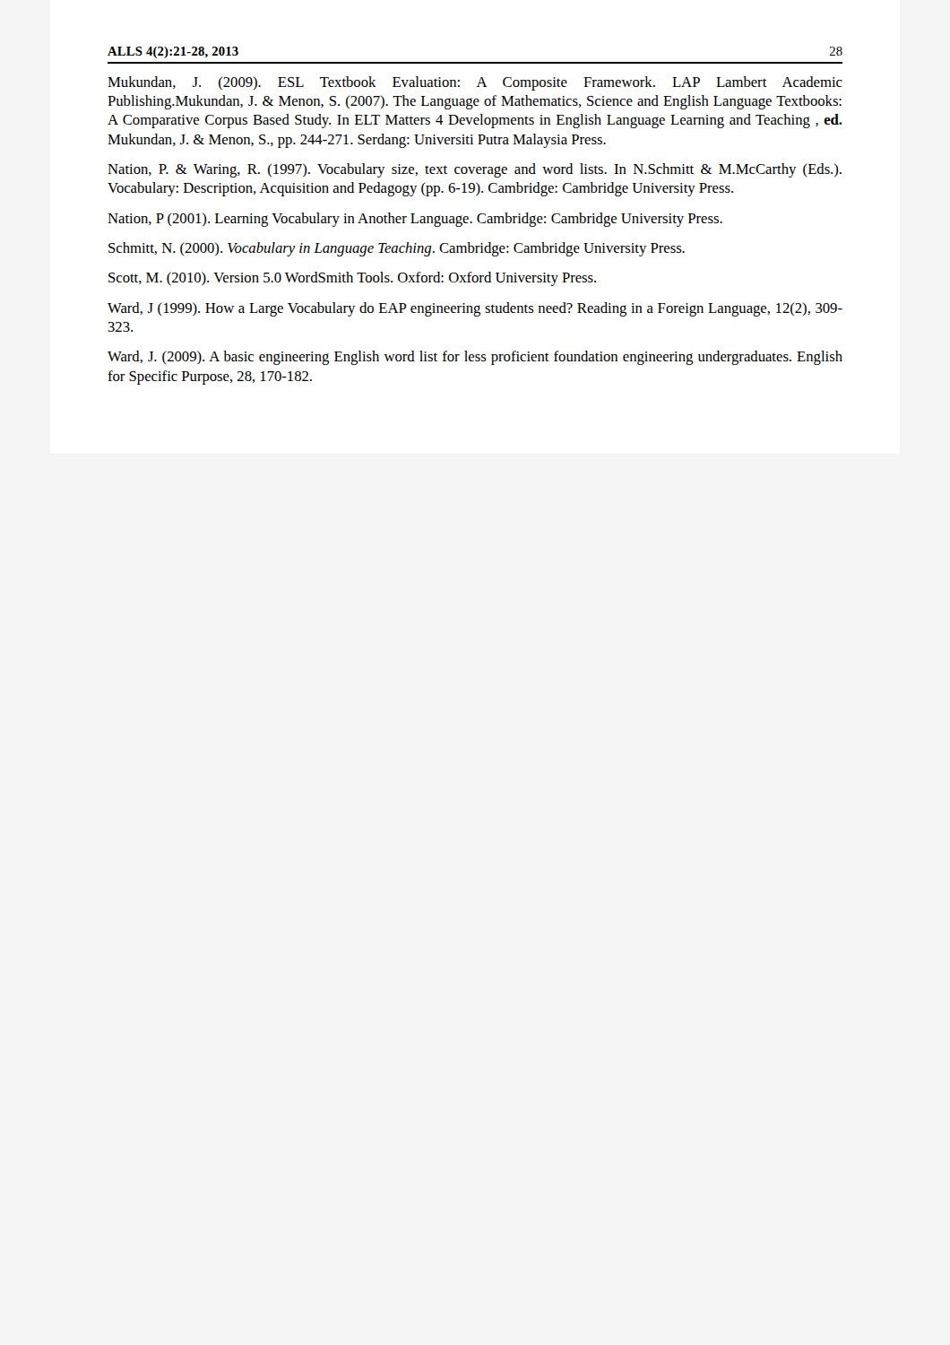ALLS 4(2):21-28, 2013 28
Mukundan, J. (2009). ESL Textbook Evaluation: A Composite Framework. LAP Lambert Academic Publishing.Mukundan, J. & Menon, S. (2007). The Language of Mathematics, Science and English Language Textbooks: A Comparative Corpus Based Study. In ELT Matters 4 Developments in English Language Learning and Teaching , ed. Mukundan, J. & Menon, S., pp. 244-271. Serdang: Universiti Putra Malaysia Press.
Nation, P. & Waring, R. (1997). Vocabulary size, text coverage and word lists. In N.Schmitt & M.McCarthy (Eds.). Vocabulary: Description, Acquisition and Pedagogy (pp. 6-19). Cambridge: Cambridge University Press.
Nation, P (2001). Learning Vocabulary in Another Language. Cambridge: Cambridge University Press.
Schmitt, N. (2000). Vocabulary in Language Teaching. Cambridge: Cambridge University Press.
Scott, M. (2010). Version 5.0 WordSmith Tools. Oxford: Oxford University Press.
Ward, J (1999). How a Large Vocabulary do EAP engineering students need? Reading in a Foreign Language, 12(2), 309-323.
Ward, J. (2009). A basic engineering English word list for less proficient foundation engineering undergraduates. English for Specific Purpose, 28, 170-182.